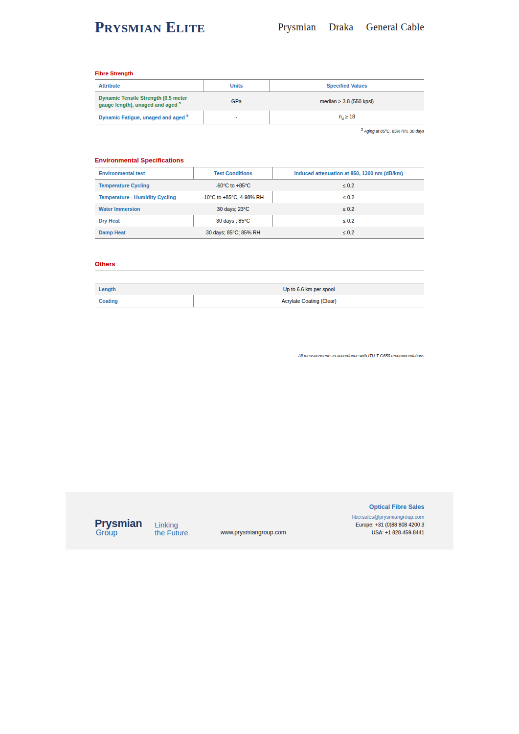PRYSMIAN ELITE
Prysmian Draka General Cable
Fibre Strength
| Attribute | Units | Specified Values |
| --- | --- | --- |
| Dynamic Tensile Strength (0.5 meter gauge length), unaged and aged 5 | GPa | median > 3.8 (550 kpsi) |
| Dynamic Fatigue, unaged and aged 5 | - | n d ≥ 18 |
5 Aging at 85°C, 85% RH, 30 days
Environmental Specifications
| Environmental test | Test Conditions | Induced attenuation at 850, 1300 nm (dB/km) |
| --- | --- | --- |
| Temperature Cycling | -60°C to +85°C | ≤ 0.2 |
| Temperature - Humidity Cycling | -10°C to +85°C, 4-98% RH | ≤ 0.2 |
| Water Immersion | 30 days; 23°C | ≤ 0.2 |
| Dry Heat | 30 days ; 85°C | ≤ 0.2 |
| Damp Heat | 30 days; 85°C; 85% RH | ≤ 0.2 |
Others
| Length | Up to 6.6 km per spool |
| Coating | Acrylate Coating (Clear) |
All measurements in accordance with ITU-T G650 recommendations
Prysmian
Group
Linking
the Future
www.prysmiangroup.com
Optical Fibre Sales
fibersales@prysmiangroup.com
Europe: +31 (0)88 808 4200 3
USA: +1 828-459-8441